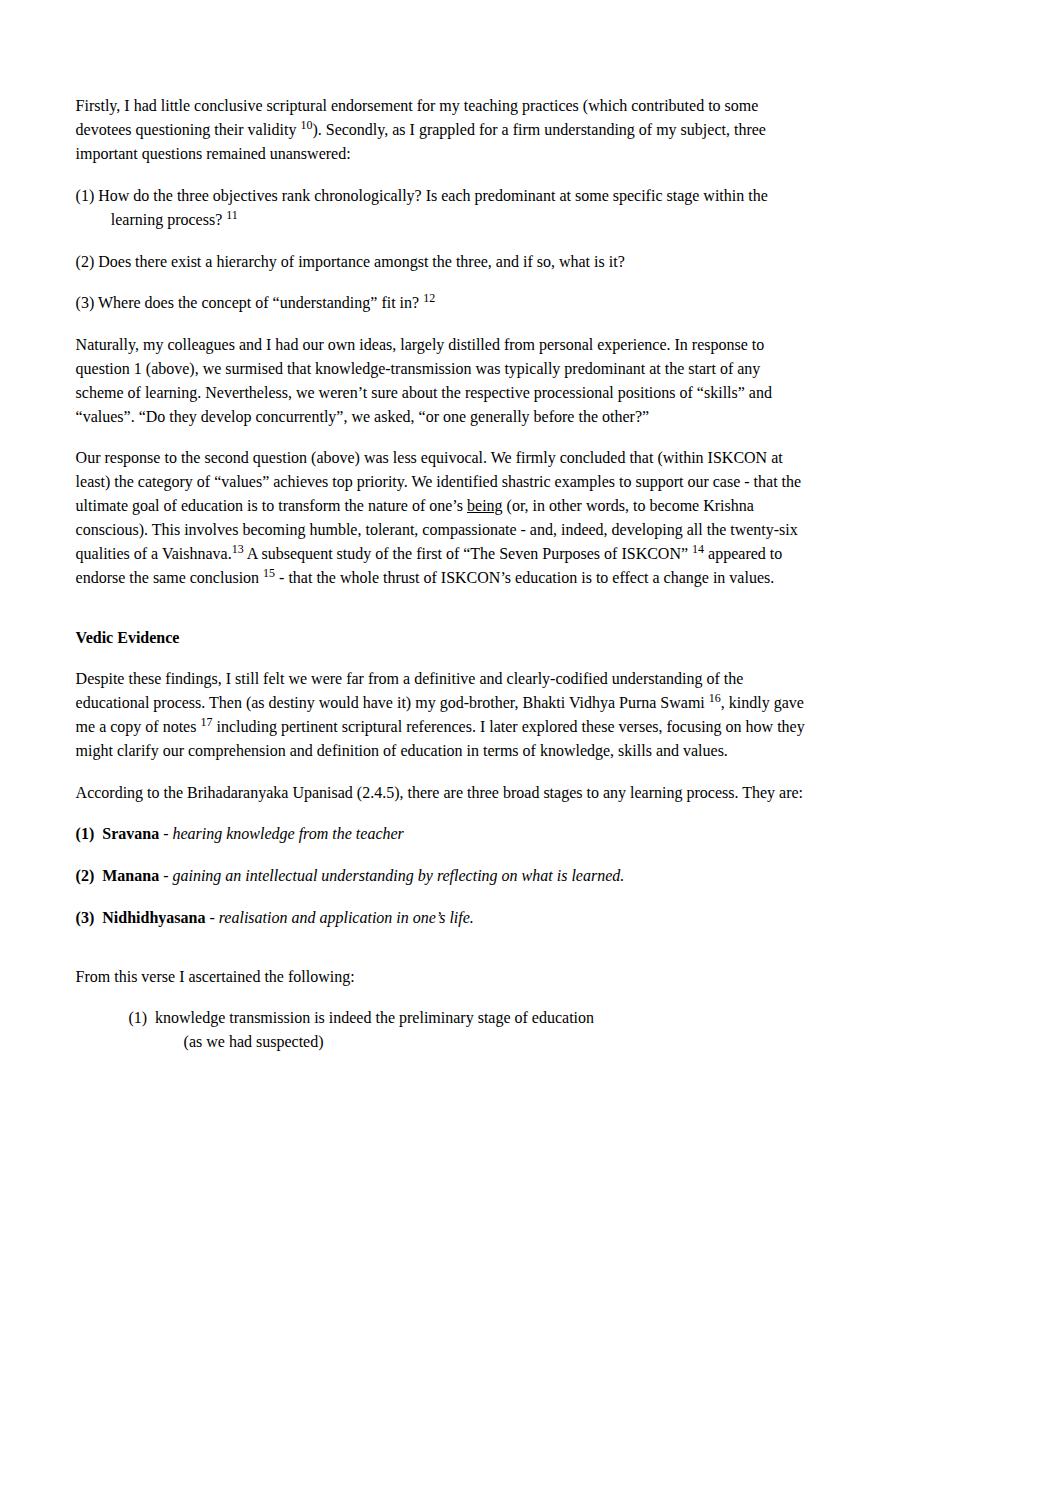Firstly, I had little conclusive scriptural endorsement for my teaching practices (which contributed to some devotees questioning their validity 10). Secondly, as I grappled for a firm understanding of my subject, three important questions remained unanswered:
(1) How do the three objectives rank chronologically? Is each predominant at some specific stage within the learning process? 11
(2) Does there exist a hierarchy of importance amongst the three, and if so, what is it?
(3) Where does the concept of “understanding” fit in? 12
Naturally, my colleagues and I had our own ideas, largely distilled from personal experience. In response to question 1 (above), we surmised that knowledge-transmission was typically predominant at the start of any scheme of learning. Nevertheless, we weren’t sure about the respective processional positions of “skills” and “values”. “Do they develop concurrently”, we asked, “or one generally before the other?”
Our response to the second question (above) was less equivocal. We firmly concluded that (within ISKCON at least) the category of “values” achieves top priority. We identified shastric examples to support our case - that the ultimate goal of education is to transform the nature of one’s being (or, in other words, to become Krishna conscious). This involves becoming humble, tolerant, compassionate - and, indeed, developing all the twenty-six qualities of a Vaishnava.13 A subsequent study of the first of “The Seven Purposes of ISKCON” 14 appeared to endorse the same conclusion 15 - that the whole thrust of ISKCON’s education is to effect a change in values.
Vedic Evidence
Despite these findings, I still felt we were far from a definitive and clearly-codified understanding of the educational process. Then (as destiny would have it) my god-brother, Bhakti Vidhya Purna Swami 16, kindly gave me a copy of notes 17 including pertinent scriptural references. I later explored these verses, focusing on how they might clarify our comprehension and definition of education in terms of knowledge, skills and values.
According to the Brihadaranyaka Upanisad (2.4.5), there are three broad stages to any learning process. They are:
(1) Sravana - hearing knowledge from the teacher
(2) Manana - gaining an intellectual understanding by reflecting on what is learned.
(3) Nidhidhyasana - realisation and application in one’s life.
From this verse I ascertained the following:
(1) knowledge transmission is indeed the preliminary stage of education
(as we had suspected)